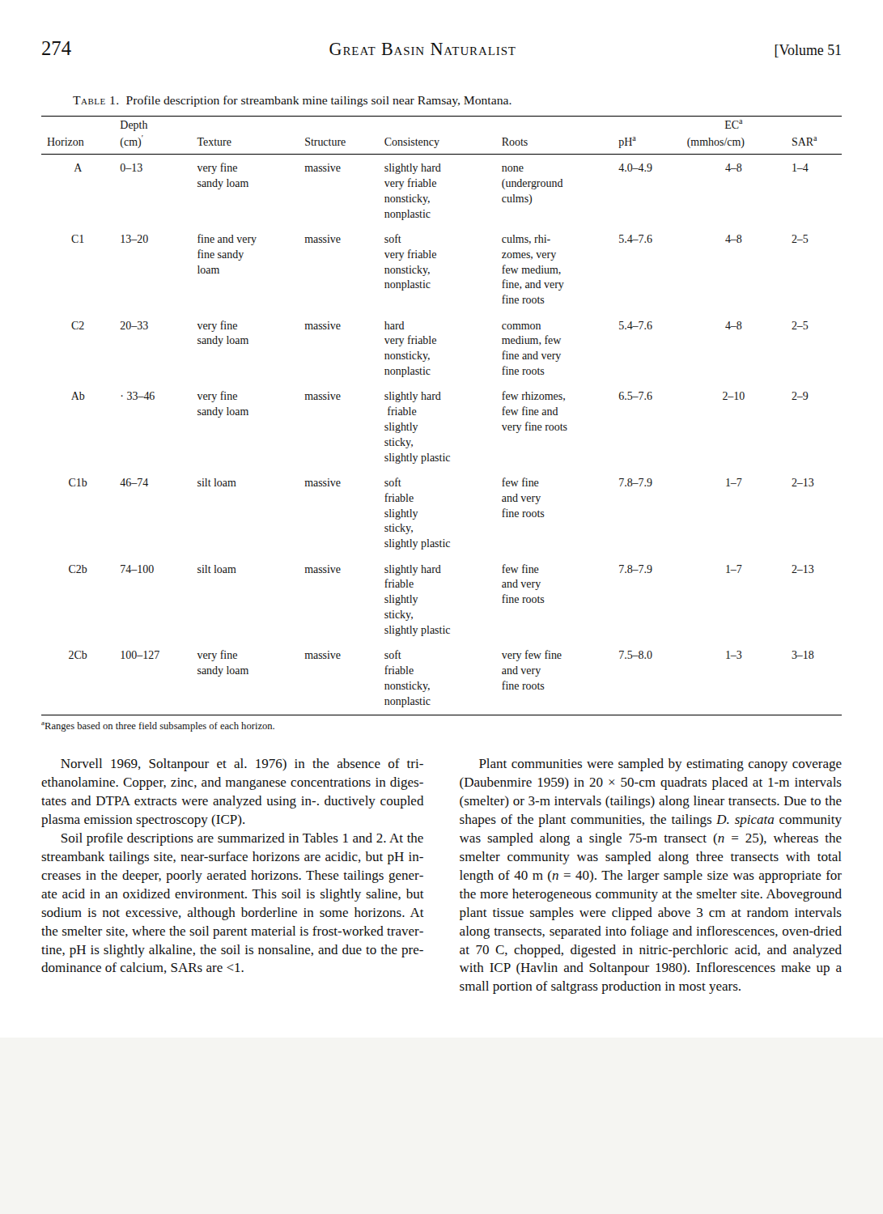274 Great Basin Naturalist [Volume 51
Table 1. Profile description for streambank mine tailings soil near Ramsay, Montana.
| | Depth | | | | | | EC a | |
| --- | --- | --- | --- | --- | --- | --- | --- | --- |
| Horizon | (cm) ′ | Texture | Structure | Consistency | Roots | pH a | (mmhos/cm) | SAR a |
| A | 0–13 | very fine sandy loam | massive | slightly hard very friable nonsticky, nonplastic | none (underground culms) | 4.0–4.9 | 4–8 | 1–4 |
| C1 | 13–20 | fine and very fine sandy loam | massive | soft very friable nonsticky, nonplastic | culms, rhi- zomes, very few medium, fine, and very fine roots | 5.4–7.6 | 4–8 | 2–5 |
| C2 | 20–33 | very fine sandy loam | massive | hard very friable nonsticky, nonplastic | common medium, few fine and very fine roots | 5.4–7.6 | 4–8 | 2–5 |
| Ab | · 33–46 | very fine sandy loam | massive | slightly hard friable slightly sticky, slightly plastic | few rhizomes, few fine and very fine roots | 6.5–7.6 | 2–10 | 2–9 |
| C1b | 46–74 | silt loam | massive | soft friable slightly sticky, slightly plastic | few fine and very fine roots | 7.8–7.9 | 1–7 | 2–13 |
| C2b | 74–100 | silt loam | massive | slightly hard friable slightly sticky, slightly plastic | few fine and very fine roots | 7.8–7.9 | 1–7 | 2–13 |
| 2Cb | 100–127 | very fine sandy loam | massive | soft friable nonsticky, nonplastic | very few fine and very fine roots | 7.5–8.0 | 1–3 | 3–18 |
aRanges based on three field subsamples of each horizon.
Norvell 1969, Soltanpour et al. 1976) in the absence of triethanolamine. Copper, zinc, and manganese concentrations in digestates and DTPA extracts were analyzed using in-. ductively coupled plasma emission spectroscopy (ICP).
Soil profile descriptions are summarized in Tables 1 and 2. At the streambank tailings site, near-surface horizons are acidic, but pH increases in the deeper, poorly aerated horizons. These tailings generate acid in an oxidized environment. This soil is slightly saline, but sodium is not excessive, although borderline in some horizons. At the smelter site, where the soil parent material is frost-worked travertine, pH is slightly alkaline, the soil is nonsaline, and due to the predominance of calcium, SARs are <1.
Plant communities were sampled by estimating canopy coverage (Daubenmire 1959) in 20 × 50-cm quadrats placed at 1-m intervals (smelter) or 3-m intervals (tailings) along linear transects. Due to the shapes of the plant communities, the tailings D. spicata community was sampled along a single 75-m transect (n = 25), whereas the smelter community was sampled along three transects with total length of 40 m (n = 40). The larger sample size was appropriate for the more heterogeneous community at the smelter site. Aboveground plant tissue samples were clipped above 3 cm at random intervals along transects, separated into foliage and inflorescences, oven-dried at 70 C, chopped, digested in nitric-perchloric acid, and analyzed with ICP (Havlin and Soltanpour 1980). Inflorescences make up a small portion of saltgrass production in most years.